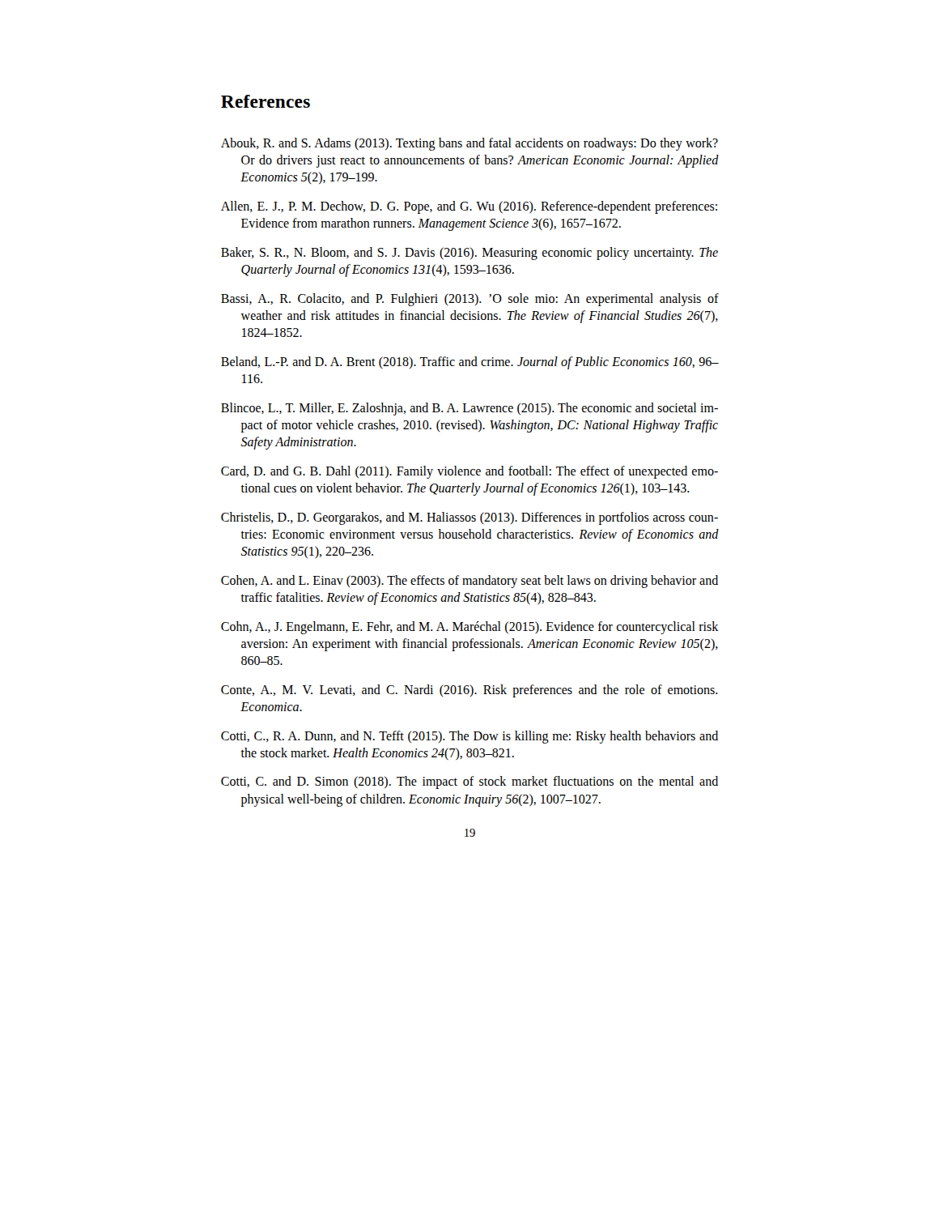References
Abouk, R. and S. Adams (2013). Texting bans and fatal accidents on roadways: Do they work? Or do drivers just react to announcements of bans? American Economic Journal: Applied Economics 5(2), 179–199.
Allen, E. J., P. M. Dechow, D. G. Pope, and G. Wu (2016). Reference-dependent preferences: Evidence from marathon runners. Management Science 3(6), 1657–1672.
Baker, S. R., N. Bloom, and S. J. Davis (2016). Measuring economic policy uncertainty. The Quarterly Journal of Economics 131(4), 1593–1636.
Bassi, A., R. Colacito, and P. Fulghieri (2013). ’O sole mio: An experimental analysis of weather and risk attitudes in financial decisions. The Review of Financial Studies 26(7), 1824–1852.
Beland, L.-P. and D. A. Brent (2018). Traffic and crime. Journal of Public Economics 160, 96–116.
Blincoe, L., T. Miller, E. Zaloshnja, and B. A. Lawrence (2015). The economic and societal impact of motor vehicle crashes, 2010. (revised). Washington, DC: National Highway Traffic Safety Administration.
Card, D. and G. B. Dahl (2011). Family violence and football: The effect of unexpected emotional cues on violent behavior. The Quarterly Journal of Economics 126(1), 103–143.
Christelis, D., D. Georgarakos, and M. Haliassos (2013). Differences in portfolios across countries: Economic environment versus household characteristics. Review of Economics and Statistics 95(1), 220–236.
Cohen, A. and L. Einav (2003). The effects of mandatory seat belt laws on driving behavior and traffic fatalities. Review of Economics and Statistics 85(4), 828–843.
Cohn, A., J. Engelmann, E. Fehr, and M. A. Maréchal (2015). Evidence for countercyclical risk aversion: An experiment with financial professionals. American Economic Review 105(2), 860–85.
Conte, A., M. V. Levati, and C. Nardi (2016). Risk preferences and the role of emotions. Economica.
Cotti, C., R. A. Dunn, and N. Tefft (2015). The Dow is killing me: Risky health behaviors and the stock market. Health Economics 24(7), 803–821.
Cotti, C. and D. Simon (2018). The impact of stock market fluctuations on the mental and physical well-being of children. Economic Inquiry 56(2), 1007–1027.
19